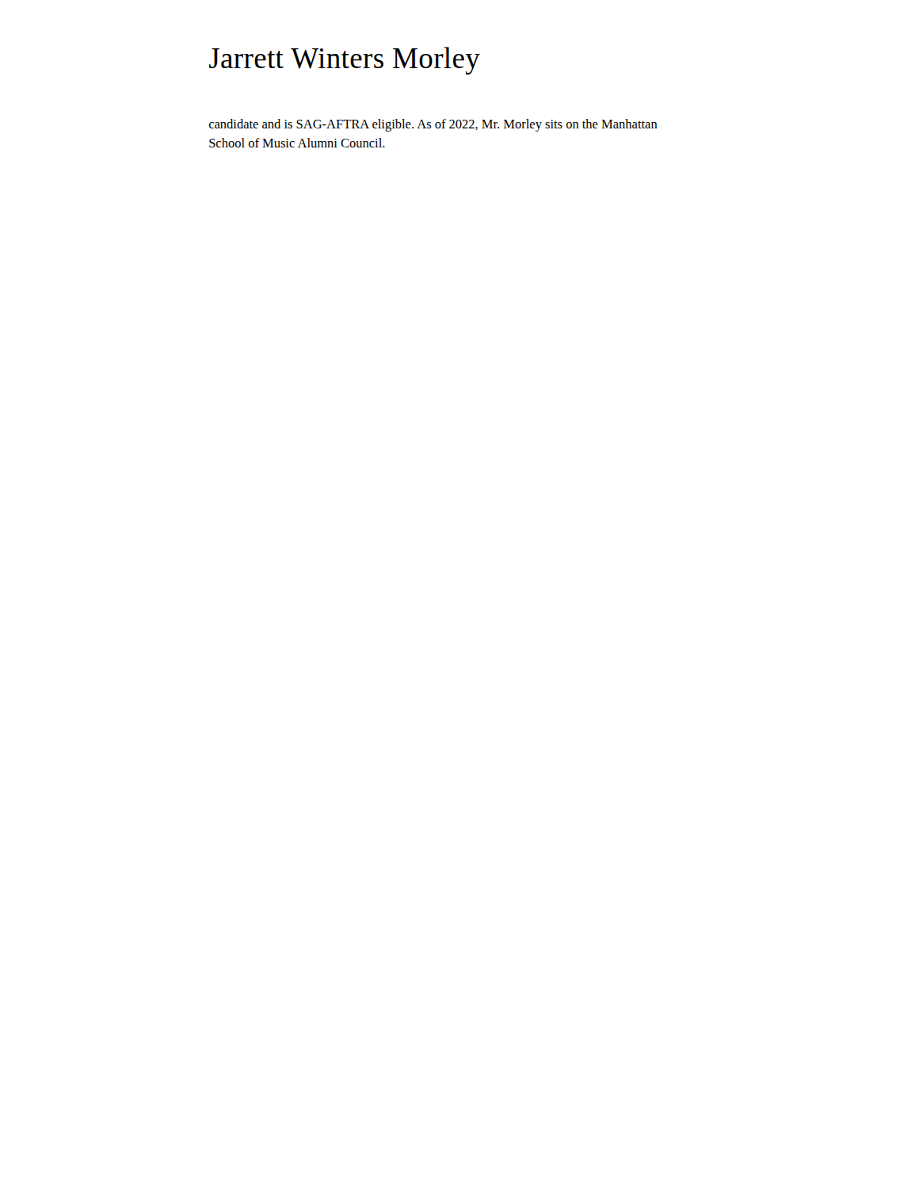Jarrett Winters Morley
candidate and is SAG-AFTRA eligible. As of 2022, Mr. Morley sits on the Manhattan School of Music Alumni Council.